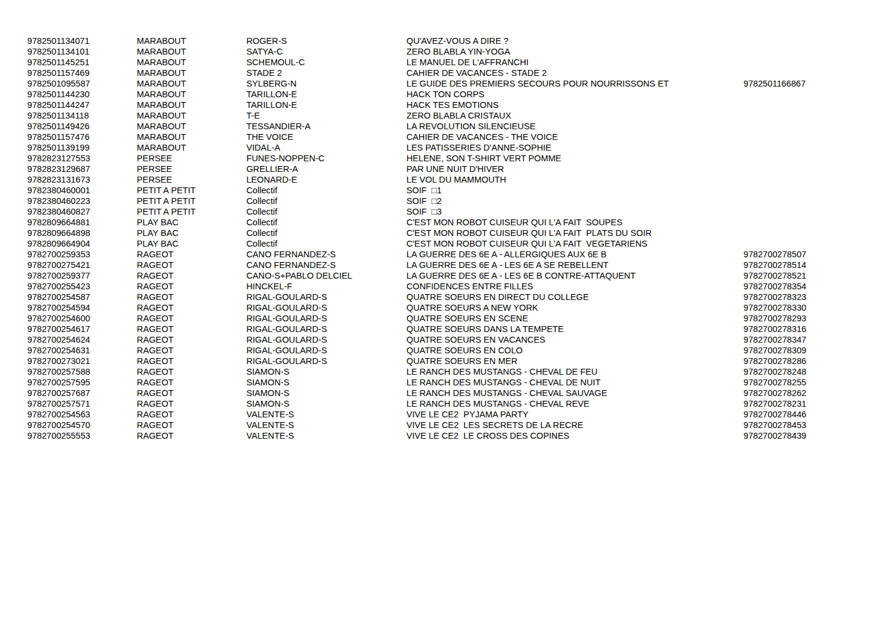| 9782501134071 | MARABOUT | ROGER-S | QU'AVEZ-VOUS A DIRE ? | |
| 9782501134101 | MARABOUT | SATYA-C | ZERO BLABLA YIN-YOGA | |
| 9782501145251 | MARABOUT | SCHEMOUL-C | LE MANUEL DE L'AFFRANCHI | |
| 9782501157469 | MARABOUT | STADE 2 | CAHIER DE VACANCES - STADE 2 | |
| 9782501095587 | MARABOUT | SYLBERG-N | LE GUIDE DES PREMIERS SECOURS POUR NOURRISSONS ET | 9782501166867 |
| 9782501144230 | MARABOUT | TARILLON-E | HACK TON CORPS | |
| 9782501144247 | MARABOUT | TARILLON-E | HACK TES EMOTIONS | |
| 9782501134118 | MARABOUT | T-E | ZERO BLABLA CRISTAUX | |
| 9782501149426 | MARABOUT | TESSANDIER-A | LA REVOLUTION SILENCIEUSE | |
| 9782501157476 | MARABOUT | THE VOICE | CAHIER DE VACANCES - THE VOICE | |
| 9782501139199 | MARABOUT | VIDAL-A | LES PATISSERIES D'ANNE-SOPHIE | |
| 9782823127553 | PERSEE | FUNES-NOPPEN-C | HELENE, SON T-SHIRT VERT POMME | |
| 9782823129687 | PERSEE | GRELLIER-A | PAR UNE NUIT D'HIVER | |
| 9782823131673 | PERSEE | LEONARD-E | LE VOL DU MAMMOUTH | |
| 9782380460001 | PETIT A PETIT | Collectif | SOIF □1 | |
| 9782380460223 | PETIT A PETIT | Collectif | SOIF □2 | |
| 9782380460827 | PETIT A PETIT | Collectif | SOIF □3 | |
| 9782809664881 | PLAY BAC | Collectif | C'EST MON ROBOT CUISEUR QUI L'A FAIT SOUPES | |
| 9782809664898 | PLAY BAC | Collectif | C'EST MON ROBOT CUISEUR QUI L'A FAIT PLATS DU SOIR | |
| 9782809664904 | PLAY BAC | Collectif | C'EST MON ROBOT CUISEUR QUI L'A FAIT VEGETARIENS | |
| 9782700259353 | RAGEOT | CANO FERNANDEZ-S | LA GUERRE DES 6E A - ALLERGIQUES AUX 6E B | 9782700278507 |
| 9782700275421 | RAGEOT | CANO FERNANDEZ-S | LA GUERRE DES 6E A - LES 6E A SE REBELLENT | 9782700278514 |
| 9782700259377 | RAGEOT | CANO-S+PABLO DELCIEL | LA GUERRE DES 6E A - LES 6E B CONTRE-ATTAQUENT | 9782700278521 |
| 9782700255423 | RAGEOT | HINCKEL-F | CONFIDENCES ENTRE FILLES | 9782700278354 |
| 9782700254587 | RAGEOT | RIGAL-GOULARD-S | QUATRE SOEURS EN DIRECT DU COLLEGE | 9782700278323 |
| 9782700254594 | RAGEOT | RIGAL-GOULARD-S | QUATRE SOEURS A NEW YORK | 9782700278330 |
| 9782700254600 | RAGEOT | RIGAL-GOULARD-S | QUATRE SOEURS EN SCENE | 9782700278293 |
| 9782700254617 | RAGEOT | RIGAL-GOULARD-S | QUATRE SOEURS DANS LA TEMPETE | 9782700278316 |
| 9782700254624 | RAGEOT | RIGAL-GOULARD-S | QUATRE SOEURS EN VACANCES | 9782700278347 |
| 9782700254631 | RAGEOT | RIGAL-GOULARD-S | QUATRE SOEURS EN COLO | 9782700278309 |
| 9782700273021 | RAGEOT | RIGAL-GOULARD-S | QUATRE SOEURS EN MER | 9782700278286 |
| 9782700257588 | RAGEOT | SIAMON-S | LE RANCH DES MUSTANGS - CHEVAL DE FEU | 9782700278248 |
| 9782700257595 | RAGEOT | SIAMON-S | LE RANCH DES MUSTANGS - CHEVAL DE NUIT | 9782700278255 |
| 9782700257687 | RAGEOT | SIAMON-S | LE RANCH DES MUSTANGS - CHEVAL SAUVAGE | 9782700278262 |
| 9782700257571 | RAGEOT | SIAMON-S | LE RANCH DES MUSTANGS - CHEVAL REVE | 9782700278231 |
| 9782700254563 | RAGEOT | VALENTE-S | VIVE LE CE2 PYJAMA PARTY | 9782700278446 |
| 9782700254570 | RAGEOT | VALENTE-S | VIVE LE CE2 LES SECRETS DE LA RECRE | 9782700278453 |
| 9782700255553 | RAGEOT | VALENTE-S | VIVE LE CE2 LE CROSS DES COPINES | 9782700278439 |